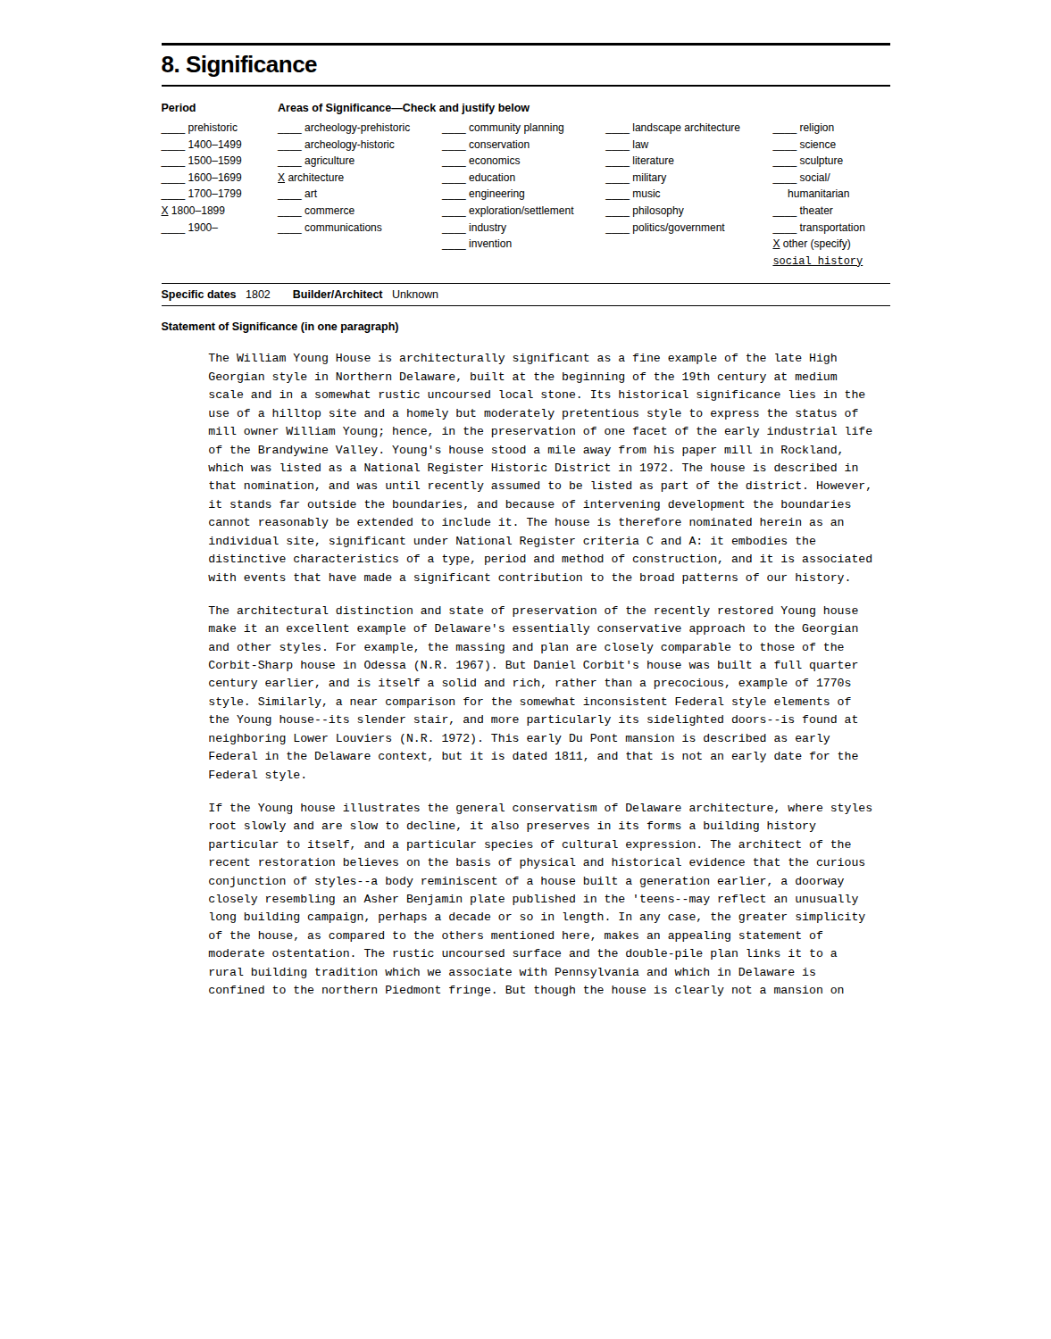8. Significance
| Period | Areas of Significance—Check and justify below |
| --- | --- |
| ____ prehistoric | ____ archeology-prehistoric | ____ community planning | ____ landscape architecture | ____ religion |
| ____ 1400–1499 | ____ archeology-historic | ____ conservation | ____ law | ____ science |
| ____ 1500–1599 | ____ agriculture | ____ economics | ____ literature | ____ sculpture |
| ____ 1600–1699 | X architecture | ____ education | ____ military | ____ social/ |
| ____ 1700–1799 | ____ art | ____ engineering | ____ music | humanitarian |
| X 1800–1899 | ____ commerce | ____ exploration/settlement | ____ philosophy | ____ theater |
| ____ 1900– | ____ communications | ____ industry | ____ politics/government | ____ transportation |
| | | ____ invention | | X other (specify) |
| | social history |
Specific dates 1802
Builder/Architect Unknown
Statement of Significance (in one paragraph)
The William Young House is architecturally significant as a fine example of the late High Georgian style in Northern Delaware, built at the beginning of the 19th century at medium scale and in a somewhat rustic uncoursed local stone. Its historical significance lies in the use of a hilltop site and a homely but moderately pretentious style to express the status of mill owner William Young; hence, in the preservation of one facet of the early industrial life of the Brandywine Valley. Young's house stood a mile away from his paper mill in Rockland, which was listed as a National Register Historic District in 1972. The house is described in that nomination, and was until recently assumed to be listed as part of the district. However, it stands far outside the boundaries, and because of intervening development the boundaries cannot reasonably be extended to include it. The house is therefore nominated herein as an individual site, significant under National Register criteria C and A: it embodies the distinctive characteristics of a type, period and method of construction, and it is associated with events that have made a significant contribution to the broad patterns of our history.
The architectural distinction and state of preservation of the recently restored Young house make it an excellent example of Delaware's essentially conservative approach to the Georgian and other styles. For example, the massing and plan are closely comparable to those of the Corbit-Sharp house in Odessa (N.R. 1967). But Daniel Corbit's house was built a full quarter century earlier, and is itself a solid and rich, rather than a precocious, example of 1770s style. Similarly, a near comparison for the somewhat inconsistent Federal style elements of the Young house--its slender stair, and more particularly its sidelighted doors--is found at neighboring Lower Louviers (N.R. 1972). This early Du Pont mansion is described as early Federal in the Delaware context, but it is dated 1811, and that is not an early date for the Federal style.
If the Young house illustrates the general conservatism of Delaware architecture, where styles root slowly and are slow to decline, it also preserves in its forms a building history particular to itself, and a particular species of cultural expression. The architect of the recent restoration believes on the basis of physical and historical evidence that the curious conjunction of styles--a body reminiscent of a house built a generation earlier, a doorway closely resembling an Asher Benjamin plate published in the 'teens--may reflect an unusually long building campaign, perhaps a decade or so in length. In any case, the greater simplicity of the house, as compared to the others mentioned here, makes an appealing statement of moderate ostentation. The rustic uncoursed surface and the double-pile plan links it to a rural building tradition which we associate with Pennsylvania and which in Delaware is confined to the northern Piedmont fringe. But though the house is clearly not a mansion on